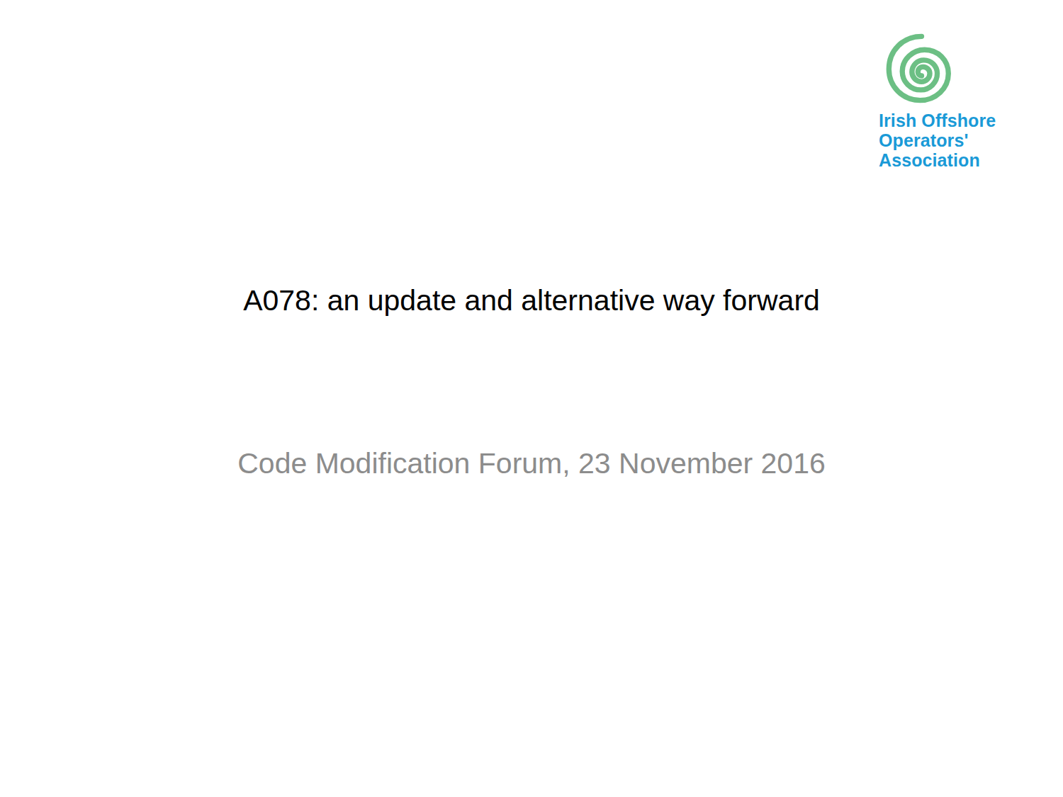Irish Offshore
Operators'
Association
A078: an update and alternative way forward
Code Modification Forum, 23 November 2016